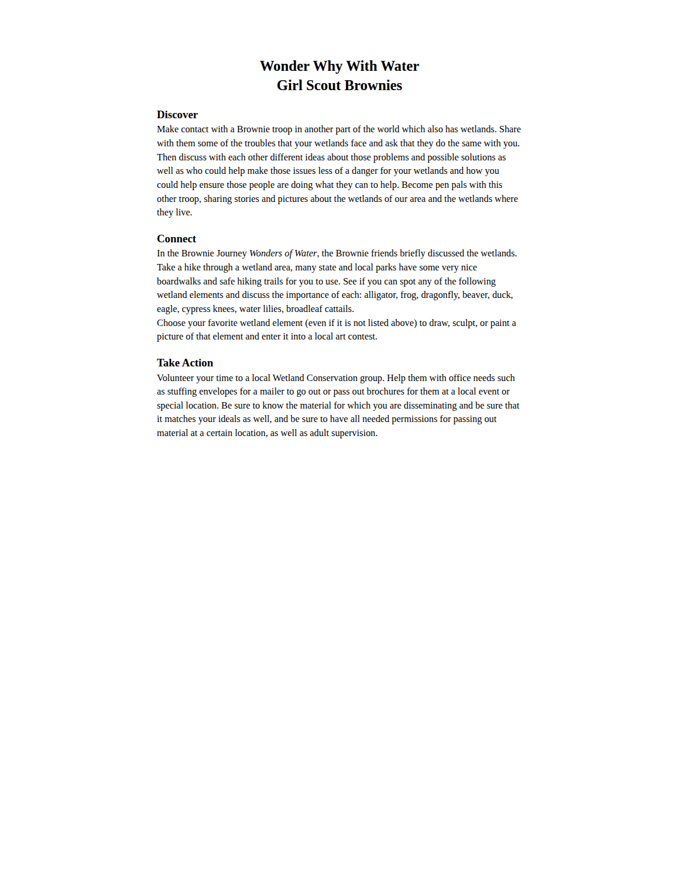Wonder Why With WaterGirl Scout Brownies
Discover
Make contact with a Brownie troop in another part of the world which also has wetlands. Share with them some of the troubles that your wetlands face and ask that they do the same with you. Then discuss with each other different ideas about those problems and possible solutions as well as who could help make those issues less of a danger for your wetlands and how you could help ensure those people are doing what they can to help. Become pen pals with this other troop, sharing stories and pictures about the wetlands of our area and the wetlands where they live.
Connect
In the Brownie Journey Wonders of Water, the Brownie friends briefly discussed the wetlands. Take a hike through a wetland area, many state and local parks have some very nice boardwalks and safe hiking trails for you to use. See if you can spot any of the following wetland elements and discuss the importance of each: alligator, frog, dragonfly, beaver, duck, eagle, cypress knees, water lilies, broadleaf cattails.
Choose your favorite wetland element (even if it is not listed above) to draw, sculpt, or paint a picture of that element and enter it into a local art contest.
Take Action
Volunteer your time to a local Wetland Conservation group. Help them with office needs such as stuffing envelopes for a mailer to go out or pass out brochures for them at a local event or special location. Be sure to know the material for which you are disseminating and be sure that it matches your ideals as well, and be sure to have all needed permissions for passing out material at a certain location, as well as adult supervision.